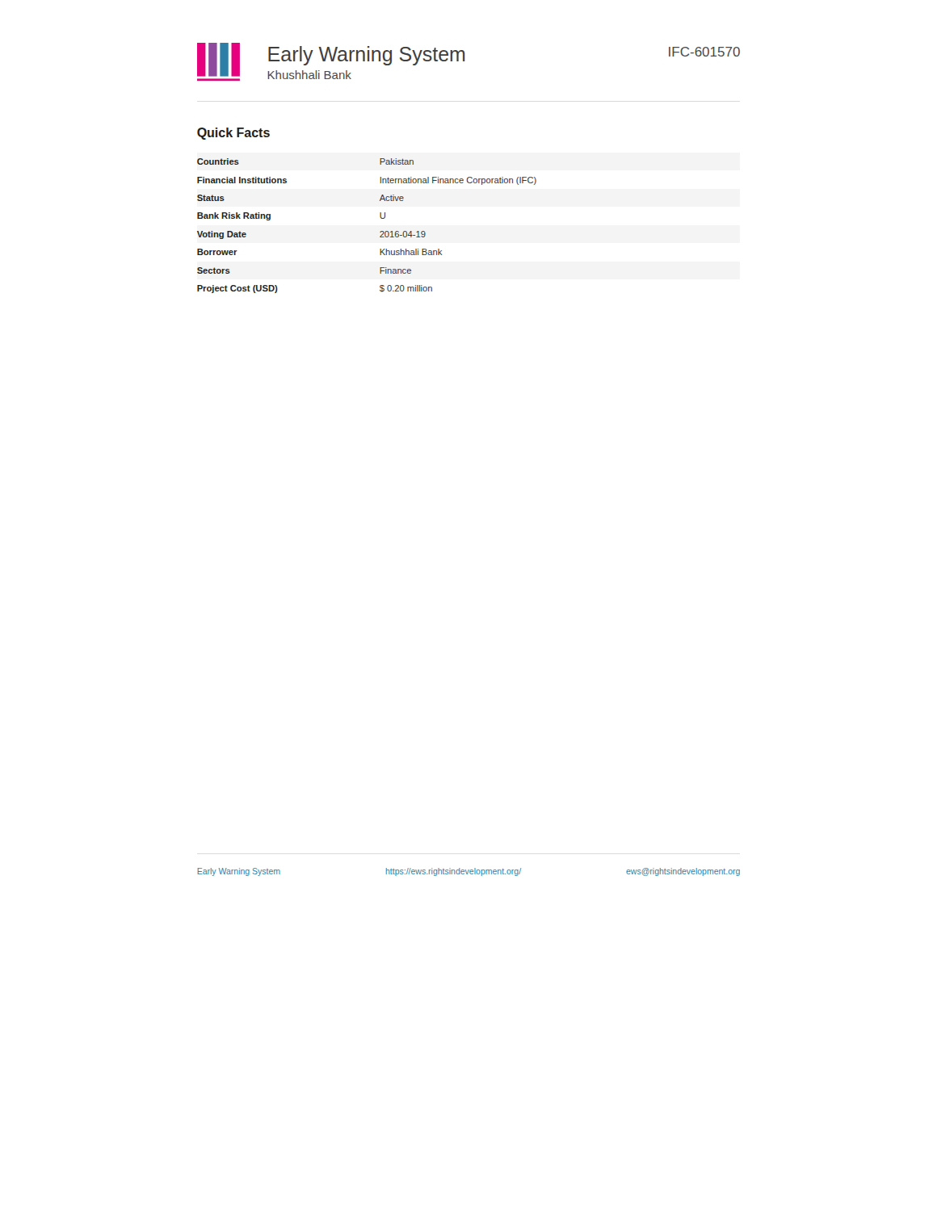Early Warning System
Khushhali Bank
IFC-601570
Quick Facts
| Countries | Pakistan |
| Financial Institutions | International Finance Corporation (IFC) |
| Status | Active |
| Bank Risk Rating | U |
| Voting Date | 2016-04-19 |
| Borrower | Khushhali Bank |
| Sectors | Finance |
| Project Cost (USD) | $ 0.20 million |
Early Warning System
https://ews.rightsindevelopment.org/
ews@rightsindevelopment.org